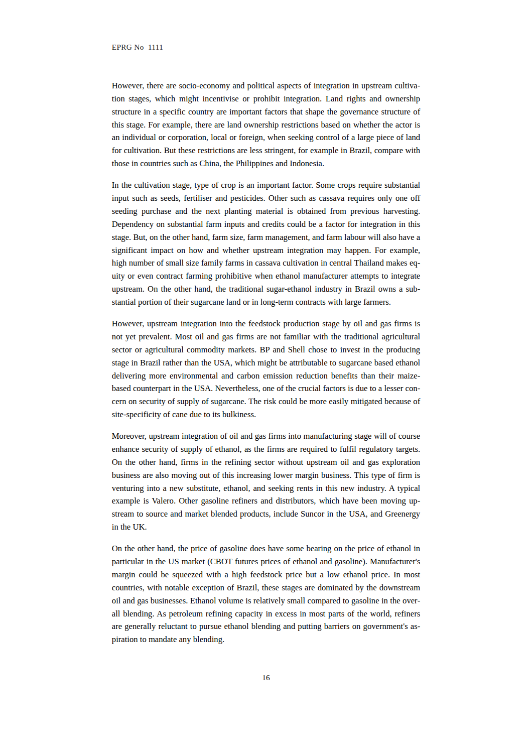EPRG No 1111
However, there are socio-economy and political aspects of integration in upstream cultivation stages, which might incentivise or prohibit integration. Land rights and ownership structure in a specific country are important factors that shape the governance structure of this stage. For example, there are land ownership restrictions based on whether the actor is an individual or corporation, local or foreign, when seeking control of a large piece of land for cultivation. But these restrictions are less stringent, for example in Brazil, compare with those in countries such as China, the Philippines and Indonesia.
In the cultivation stage, type of crop is an important factor. Some crops require substantial input such as seeds, fertiliser and pesticides. Other such as cassava requires only one off seeding purchase and the next planting material is obtained from previous harvesting. Dependency on substantial farm inputs and credits could be a factor for integration in this stage. But, on the other hand, farm size, farm management, and farm labour will also have a significant impact on how and whether upstream integration may happen. For example, high number of small size family farms in cassava cultivation in central Thailand makes equity or even contract farming prohibitive when ethanol manufacturer attempts to integrate upstream. On the other hand, the traditional sugar-ethanol industry in Brazil owns a substantial portion of their sugarcane land or in long-term contracts with large farmers.
However, upstream integration into the feedstock production stage by oil and gas firms is not yet prevalent. Most oil and gas firms are not familiar with the traditional agricultural sector or agricultural commodity markets. BP and Shell chose to invest in the producing stage in Brazil rather than the USA, which might be attributable to sugarcane based ethanol delivering more environmental and carbon emission reduction benefits than their maize-based counterpart in the USA. Nevertheless, one of the crucial factors is due to a lesser concern on security of supply of sugarcane. The risk could be more easily mitigated because of site-specificity of cane due to its bulkiness.
Moreover, upstream integration of oil and gas firms into manufacturing stage will of course enhance security of supply of ethanol, as the firms are required to fulfil regulatory targets. On the other hand, firms in the refining sector without upstream oil and gas exploration business are also moving out of this increasing lower margin business. This type of firm is venturing into a new substitute, ethanol, and seeking rents in this new industry. A typical example is Valero. Other gasoline refiners and distributors, which have been moving upstream to source and market blended products, include Suncor in the USA, and Greenergy in the UK.
On the other hand, the price of gasoline does have some bearing on the price of ethanol in particular in the US market (CBOT futures prices of ethanol and gasoline). Manufacturer's margin could be squeezed with a high feedstock price but a low ethanol price. In most countries, with notable exception of Brazil, these stages are dominated by the downstream oil and gas businesses. Ethanol volume is relatively small compared to gasoline in the overall blending. As petroleum refining capacity in excess in most parts of the world, refiners are generally reluctant to pursue ethanol blending and putting barriers on government's aspiration to mandate any blending.
16